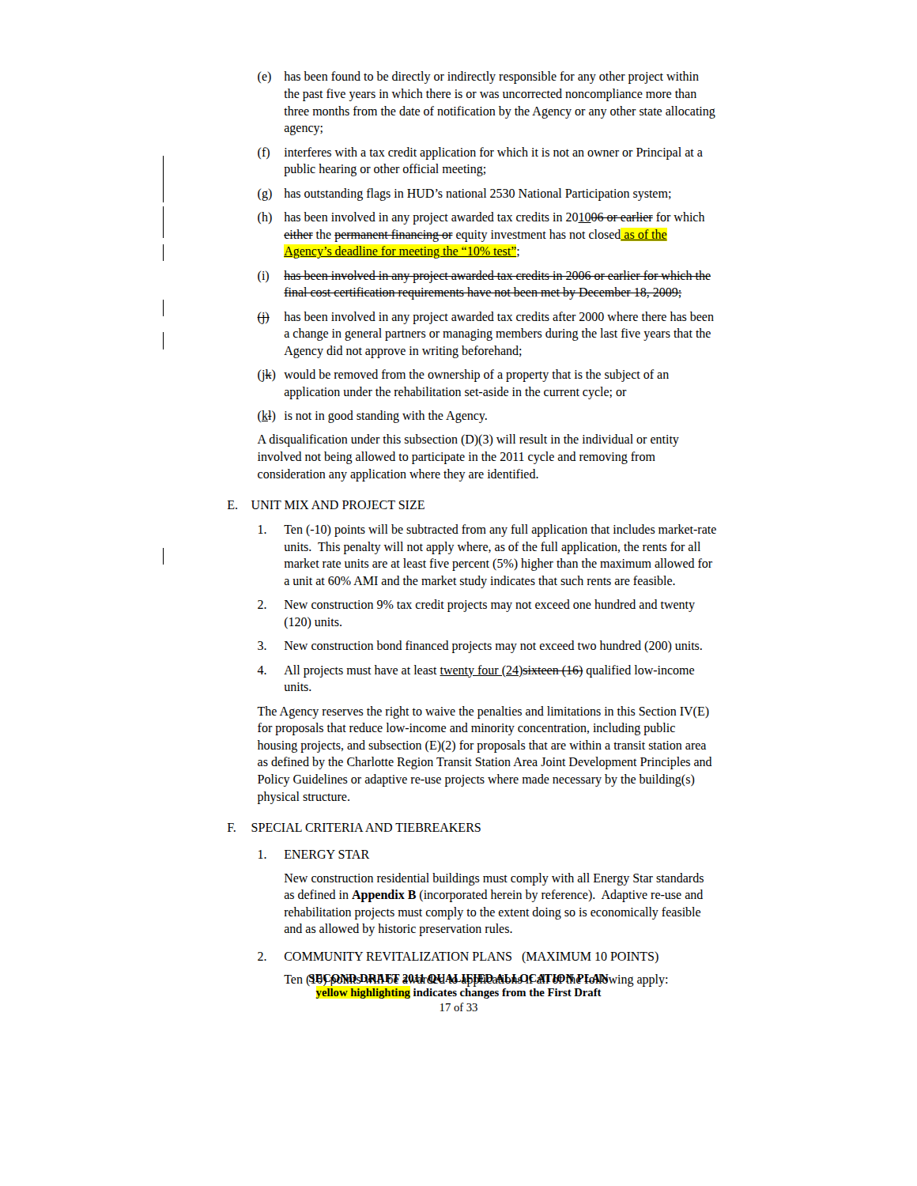(e) has been found to be directly or indirectly responsible for any other project within the past five years in which there is or was uncorrected noncompliance more than three months from the date of notification by the Agency or any other state allocating agency;
(f) interferes with a tax credit application for which it is not an owner or Principal at a public hearing or other official meeting;
(g) has outstanding flags in HUD’s national 2530 National Participation system;
(h) has been involved in any project awarded tax credits in 201006 or earlier for which either the permanent financing or equity investment has not closed as of the Agency’s deadline for meeting the “10% test”;
(i) has been involved in any project awarded tax credits in 2006 or earlier for which the final cost certification requirements have not been met by December 18, 2009;
(j) has been involved in any project awarded tax credits after 2000 where there has been a change in general partners or managing members during the last five years that the Agency did not approve in writing beforehand;
(jk) would be removed from the ownership of a property that is the subject of an application under the rehabilitation set-aside in the current cycle; or
(kl) is not in good standing with the Agency.
A disqualification under this subsection (D)(3) will result in the individual or entity involved not being allowed to participate in the 2011 cycle and removing from consideration any application where they are identified.
E. UNIT MIX AND PROJECT SIZE
1. Ten (-10) points will be subtracted from any full application that includes market-rate units. This penalty will not apply where, as of the full application, the rents for all market rate units are at least five percent (5%) higher than the maximum allowed for a unit at 60% AMI and the market study indicates that such rents are feasible.
2. New construction 9% tax credit projects may not exceed one hundred and twenty (120) units.
3. New construction bond financed projects may not exceed two hundred (200) units.
4. All projects must have at least twenty four (24) sixteen (16) qualified low-income units.
The Agency reserves the right to waive the penalties and limitations in this Section IV(E) for proposals that reduce low-income and minority concentration, including public housing projects, and subsection (E)(2) for proposals that are within a transit station area as defined by the Charlotte Region Transit Station Area Joint Development Principles and Policy Guidelines or adaptive re-use projects where made necessary by the building(s) physical structure.
F. SPECIAL CRITERIA AND TIEBREAKERS
1. ENERGY STAR
New construction residential buildings must comply with all Energy Star standards as defined in Appendix B (incorporated herein by reference). Adaptive re-use and rehabilitation projects must comply to the extent doing so is economically feasible and as allowed by historic preservation rules.
2. COMMUNITY REVITALIZATION PLANS (MAXIMUM 10 POINTS)
Ten (10) points will be awarded to applications if all of the following apply:
SECOND DRAFT 2011 QUALIFIED ALLOCATION PLAN
yellow highlighting indicates changes from the First Draft
17 of 33